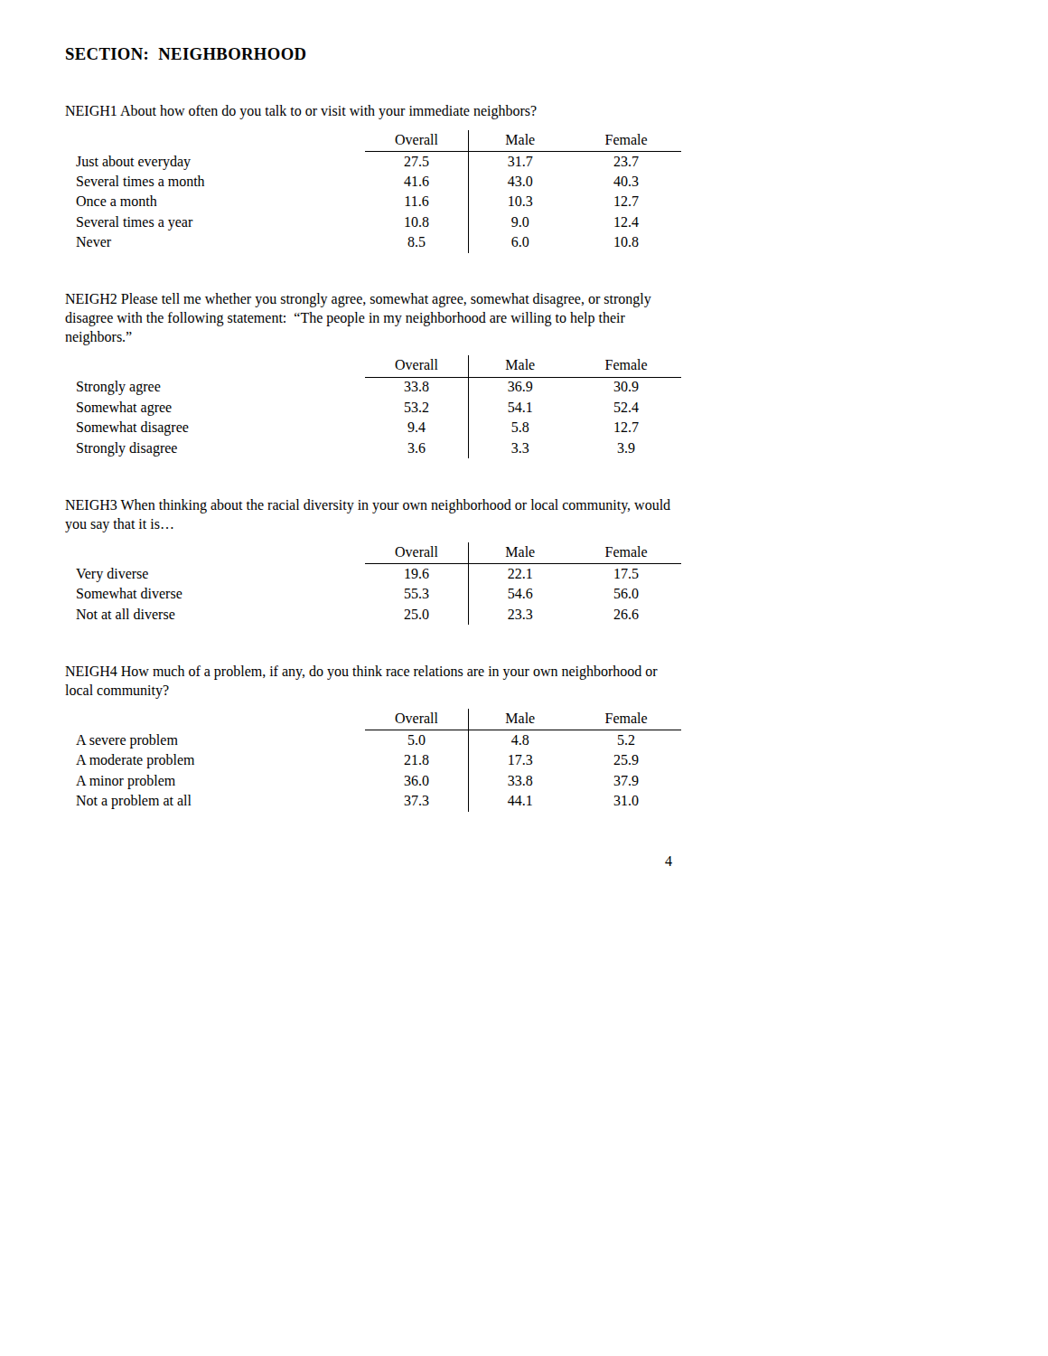SECTION: NEIGHBORHOOD
NEIGH1 About how often do you talk to or visit with your immediate neighbors?
| | Overall | Male | Female |
| --- | --- | --- | --- |
| Just about everyday | 27.5 | 31.7 | 23.7 |
| Several times a month | 41.6 | 43.0 | 40.3 |
| Once a month | 11.6 | 10.3 | 12.7 |
| Several times a year | 10.8 | 9.0 | 12.4 |
| Never | 8.5 | 6.0 | 10.8 |
NEIGH2 Please tell me whether you strongly agree, somewhat agree, somewhat disagree, or strongly disagree with the following statement: “The people in my neighborhood are willing to help their neighbors.”
| | Overall | Male | Female |
| --- | --- | --- | --- |
| Strongly agree | 33.8 | 36.9 | 30.9 |
| Somewhat agree | 53.2 | 54.1 | 52.4 |
| Somewhat disagree | 9.4 | 5.8 | 12.7 |
| Strongly disagree | 3.6 | 3.3 | 3.9 |
NEIGH3 When thinking about the racial diversity in your own neighborhood or local community, would you say that it is…
| | Overall | Male | Female |
| --- | --- | --- | --- |
| Very diverse | 19.6 | 22.1 | 17.5 |
| Somewhat diverse | 55.3 | 54.6 | 56.0 |
| Not at all diverse | 25.0 | 23.3 | 26.6 |
NEIGH4 How much of a problem, if any, do you think race relations are in your own neighborhood or local community?
| | Overall | Male | Female |
| --- | --- | --- | --- |
| A severe problem | 5.0 | 4.8 | 5.2 |
| A moderate problem | 21.8 | 17.3 | 25.9 |
| A minor problem | 36.0 | 33.8 | 37.9 |
| Not a problem at all | 37.3 | 44.1 | 31.0 |
4